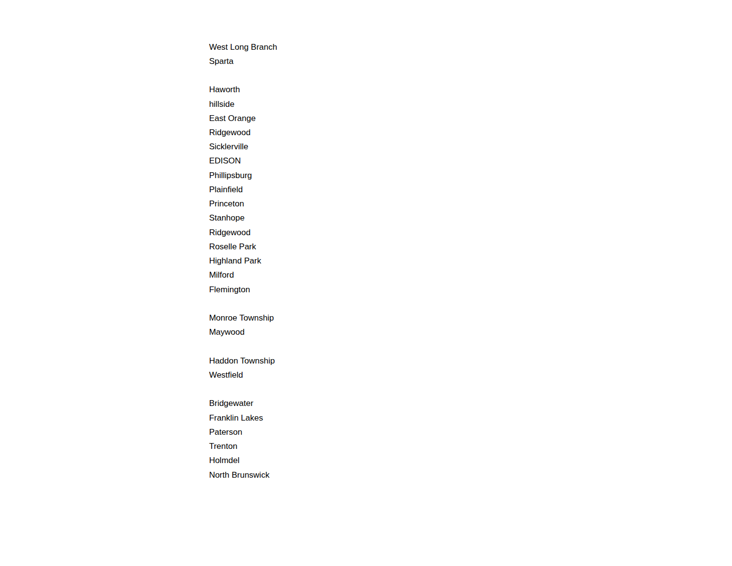West Long Branch
Sparta
Haworth
hillside
East Orange
Ridgewood
Sicklerville
EDISON
Phillipsburg
Plainfield
Princeton
Stanhope
Ridgewood
Roselle Park
Highland Park
Milford
Flemington
Monroe Township
Maywood
Haddon Township
Westfield
Bridgewater
Franklin Lakes
Paterson
Trenton
Holmdel
North Brunswick